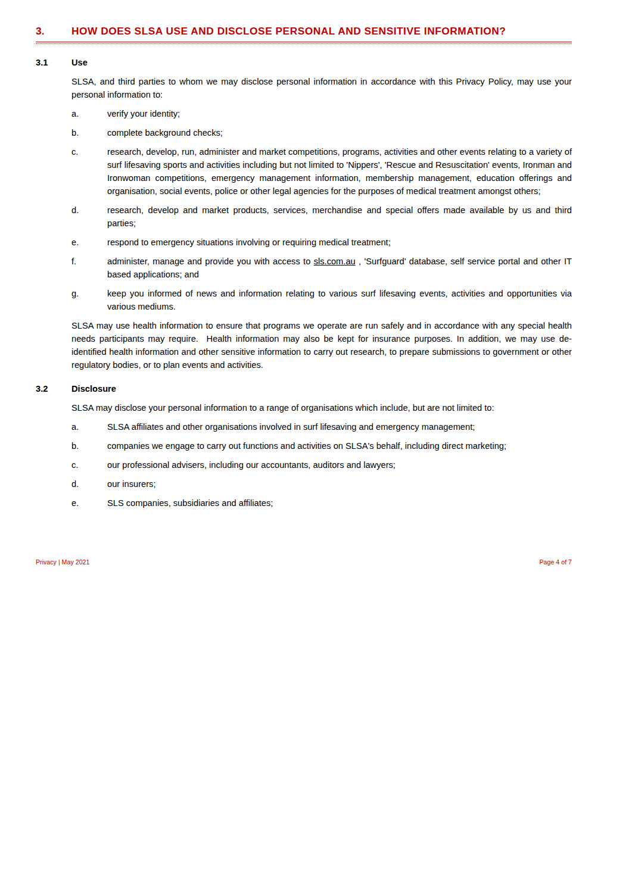3.
HOW DOES SLSA USE AND DISCLOSE PERSONAL AND SENSITIVE INFORMATION?
3.1
Use
SLSA, and third parties to whom we may disclose personal information in accordance with this Privacy Policy, may use your personal information to:
a.
verify your identity;
b.
complete background checks;
c.
research, develop, run, administer and market competitions, programs, activities and other events relating to a variety of surf lifesaving sports and activities including but not limited to 'Nippers', 'Rescue and Resuscitation' events, Ironman and Ironwoman competitions, emergency management information, membership management, education offerings and organisation, social events, police or other legal agencies for the purposes of medical treatment amongst others;
d.
research, develop and market products, services, merchandise and special offers made available by us and third parties;
e.
respond to emergency situations involving or requiring medical treatment;
f.
administer, manage and provide you with access to sls.com.au , 'Surfguard' database, self service portal and other IT based applications; and
g.
keep you informed of news and information relating to various surf lifesaving events, activities and opportunities via various mediums.
SLSA may use health information to ensure that programs we operate are run safely and in accordance with any special health needs participants may require. Health information may also be kept for insurance purposes. In addition, we may use de-identified health information and other sensitive information to carry out research, to prepare submissions to government or other regulatory bodies, or to plan events and activities.
3.2
Disclosure
SLSA may disclose your personal information to a range of organisations which include, but are not limited to:
a.
SLSA affiliates and other organisations involved in surf lifesaving and emergency management;
b.
companies we engage to carry out functions and activities on SLSA's behalf, including direct marketing;
c.
our professional advisers, including our accountants, auditors and lawyers;
d.
our insurers;
e.
SLS companies, subsidiaries and affiliates;
Privacy | May 2021
Page 4 of 7